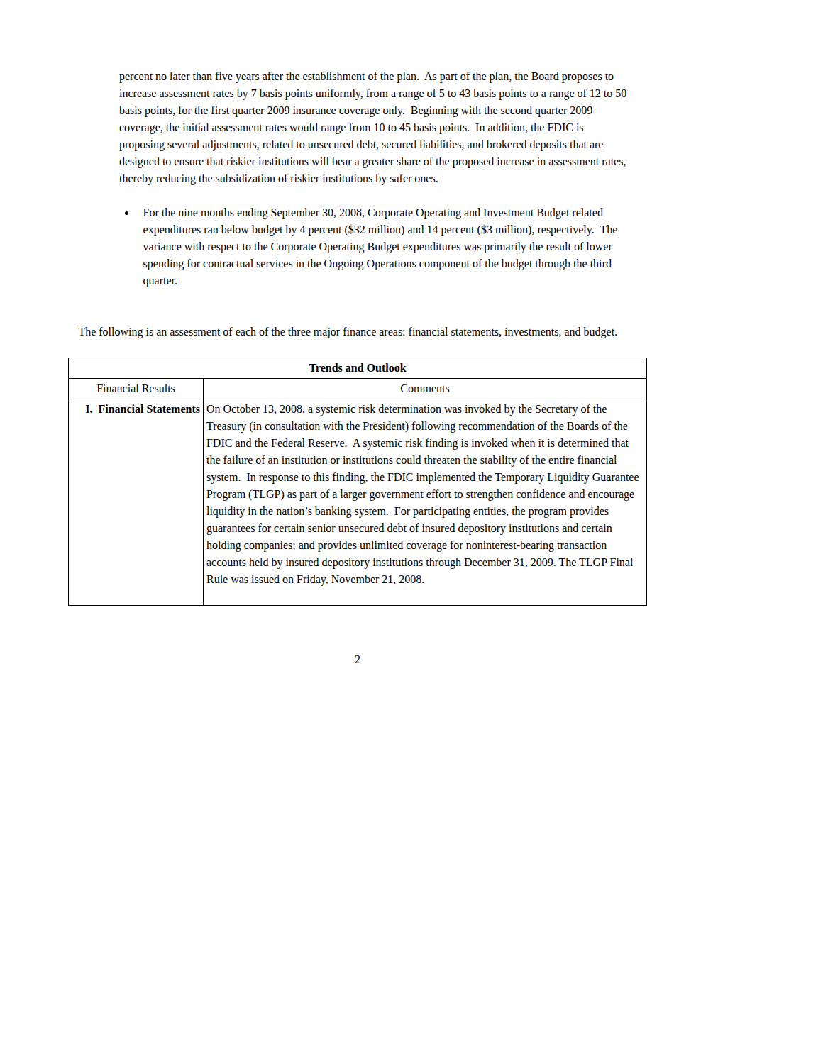percent no later than five years after the establishment of the plan. As part of the plan, the Board proposes to increase assessment rates by 7 basis points uniformly, from a range of 5 to 43 basis points to a range of 12 to 50 basis points, for the first quarter 2009 insurance coverage only. Beginning with the second quarter 2009 coverage, the initial assessment rates would range from 10 to 45 basis points. In addition, the FDIC is proposing several adjustments, related to unsecured debt, secured liabilities, and brokered deposits that are designed to ensure that riskier institutions will bear a greater share of the proposed increase in assessment rates, thereby reducing the subsidization of riskier institutions by safer ones.
For the nine months ending September 30, 2008, Corporate Operating and Investment Budget related expenditures ran below budget by 4 percent ($32 million) and 14 percent ($3 million), respectively. The variance with respect to the Corporate Operating Budget expenditures was primarily the result of lower spending for contractual services in the Ongoing Operations component of the budget through the third quarter.
The following is an assessment of each of the three major finance areas: financial statements, investments, and budget.
| Trends and Outlook |
| --- |
| Financial Results | Comments |
| I. Financial Statements | On October 13, 2008, a systemic risk determination was invoked by the Secretary of the Treasury (in consultation with the President) following recommendation of the Boards of the FDIC and the Federal Reserve. A systemic risk finding is invoked when it is determined that the failure of an institution or institutions could threaten the stability of the entire financial system. In response to this finding, the FDIC implemented the Temporary Liquidity Guarantee Program (TLGP) as part of a larger government effort to strengthen confidence and encourage liquidity in the nation’s banking system. For participating entities, the program provides guarantees for certain senior unsecured debt of insured depository institutions and certain holding companies; and provides unlimited coverage for noninterest-bearing transaction accounts held by insured depository institutions through December 31, 2009. The TLGP Final Rule was issued on Friday, November 21, 2008. |
2